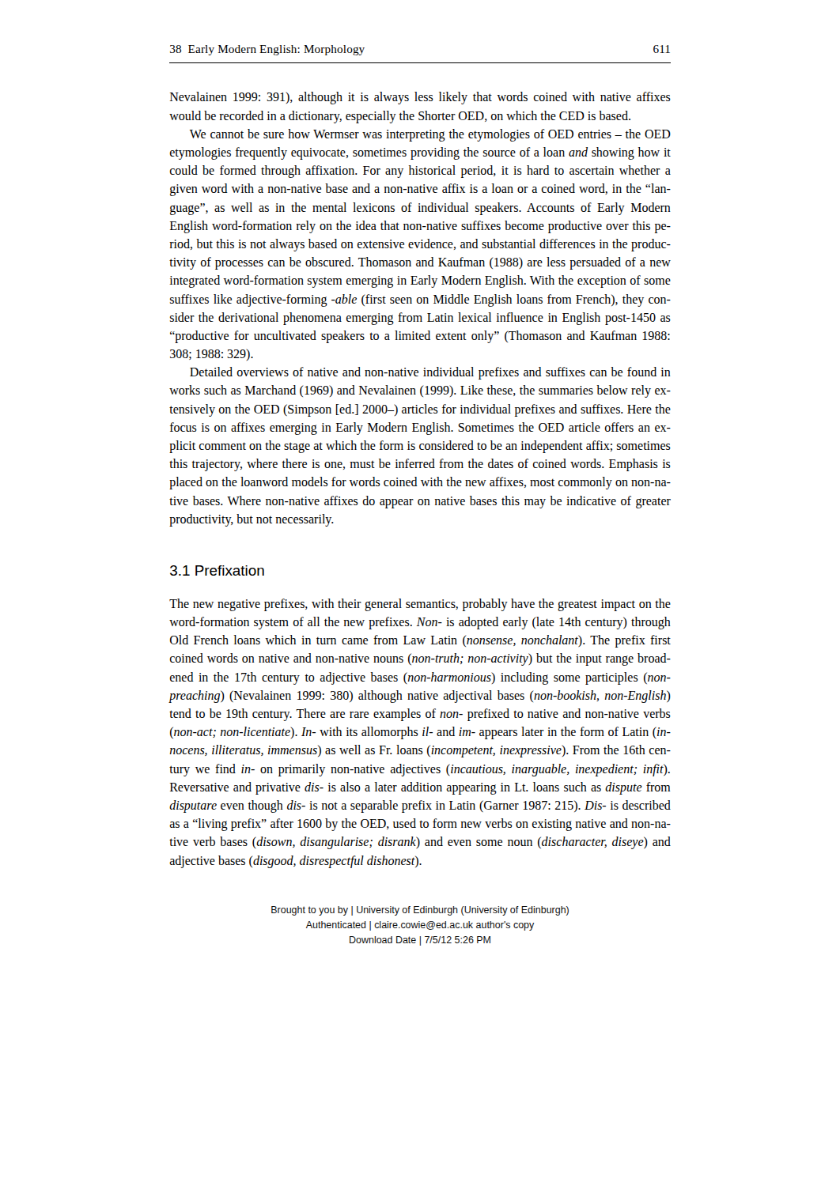38 Early Modern English: Morphology 611
Nevalainen 1999: 391), although it is always less likely that words coined with native affixes would be recorded in a dictionary, especially the Shorter OED, on which the CED is based.
We cannot be sure how Wermser was interpreting the etymologies of OED entries – the OED etymologies frequently equivocate, sometimes providing the source of a loan and showing how it could be formed through affixation. For any historical period, it is hard to ascertain whether a given word with a non-native base and a non-native affix is a loan or a coined word, in the “language”, as well as in the mental lexicons of individual speakers. Accounts of Early Modern English word-formation rely on the idea that non-native suffixes become productive over this period, but this is not always based on extensive evidence, and substantial differences in the productivity of processes can be obscured. Thomason and Kaufman (1988) are less persuaded of a new integrated word-formation system emerging in Early Modern English. With the exception of some suffixes like adjective-forming -able (first seen on Middle English loans from French), they consider the derivational phenomena emerging from Latin lexical influence in English post-1450 as “productive for uncultivated speakers to a limited extent only” (Thomason and Kaufman 1988: 308; 1988: 329).
Detailed overviews of native and non-native individual prefixes and suffixes can be found in works such as Marchand (1969) and Nevalainen (1999). Like these, the summaries below rely extensively on the OED (Simpson [ed.] 2000–) articles for individual prefixes and suffixes. Here the focus is on affixes emerging in Early Modern English. Sometimes the OED article offers an explicit comment on the stage at which the form is considered to be an independent affix; sometimes this trajectory, where there is one, must be inferred from the dates of coined words. Emphasis is placed on the loanword models for words coined with the new affixes, most commonly on non-native bases. Where non-native affixes do appear on native bases this may be indicative of greater productivity, but not necessarily.
3.1 Prefixation
The new negative prefixes, with their general semantics, probably have the greatest impact on the word-formation system of all the new prefixes. Non- is adopted early (late 14th century) through Old French loans which in turn came from Law Latin (nonsense, nonchalant). The prefix first coined words on native and non-native nouns (non-truth; non-activity) but the input range broadened in the 17th century to adjective bases (non-harmonious) including some participles (non-preaching) (Nevalainen 1999: 380) although native adjectival bases (non-bookish, non-English) tend to be 19th century. There are rare examples of non- prefixed to native and non-native verbs (non-act; non-licentiate). In- with its allomorphs il- and im- appears later in the form of Latin (innocens, illiteratus, immensus) as well as Fr. loans (incompetent, inexpressive). From the 16th century we find in- on primarily non-native adjectives (incautious, inarguable, inexpedient; infit). Reversative and privative dis- is also a later addition appearing in Lt. loans such as dispute from disputare even though dis- is not a separable prefix in Latin (Garner 1987: 215). Dis- is described as a “living prefix” after 1600 by the OED, used to form new verbs on existing native and non-native verb bases (disown, disangularise; disrank) and even some noun (discharacter, diseye) and adjective bases (disgood, disrespectful dishonest).
Brought to you by | University of Edinburgh (University of Edinburgh)
Authenticated | claire.cowie@ed.ac.uk author's copy
Download Date | 7/5/12 5:26 PM